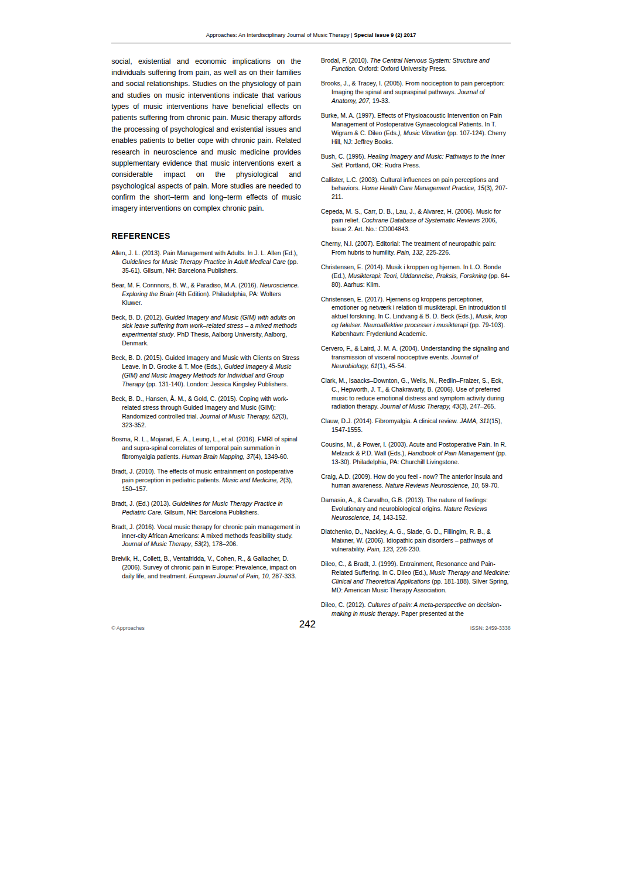Approaches: An Interdisciplinary Journal of Music Therapy | Special Issue 9 (2) 2017
social, existential and economic implications on the individuals suffering from pain, as well as on their families and social relationships. Studies on the physiology of pain and studies on music interventions indicate that various types of music interventions have beneficial effects on patients suffering from chronic pain. Music therapy affords the processing of psychological and existential issues and enables patients to better cope with chronic pain. Related research in neuroscience and music medicine provides supplementary evidence that music interventions exert a considerable impact on the physiological and psychological aspects of pain. More studies are needed to confirm the short–term and long–term effects of music imagery interventions on complex chronic pain.
REFERENCES
Allen, J. L. (2013). Pain Management with Adults. In J. L. Allen (Ed.), Guidelines for Music Therapy Practice in Adult Medical Care (pp. 35-61). Gilsum, NH: Barcelona Publishers.
Bear, M. F. Connnors, B. W., & Paradiso, M.A. (2016). Neuroscience. Exploring the Brain (4th Edition). Philadelphia, PA: Wolters Kluwer.
Beck, B. D. (2012). Guided Imagery and Music (GIM) with adults on sick leave suffering from work–related stress – a mixed methods experimental study. PhD Thesis, Aalborg University, Aalborg, Denmark.
Beck, B. D. (2015). Guided Imagery and Music with Clients on Stress Leave. In D. Grocke & T. Moe (Eds.), Guided Imagery & Music (GIM) and Music Imagery Methods for Individual and Group Therapy (pp. 131-140). London: Jessica Kingsley Publishers.
Beck, B. D., Hansen, Å. M., & Gold, C. (2015). Coping with work-related stress through Guided Imagery and Music (GIM): Randomized controlled trial. Journal of Music Therapy, 52(3), 323-352.
Bosma, R. L., Mojarad, E. A., Leung, L., et al. (2016). FMRI of spinal and supra-spinal correlates of temporal pain summation in fibromyalgia patients. Human Brain Mapping, 37(4), 1349-60.
Bradt, J. (2010). The effects of music entrainment on postoperative pain perception in pediatric patients. Music and Medicine, 2(3), 150–157.
Bradt, J. (Ed.) (2013). Guidelines for Music Therapy Practice in Pediatric Care. Gilsum, NH: Barcelona Publishers.
Bradt, J. (2016). Vocal music therapy for chronic pain management in inner-city African Americans: A mixed methods feasibility study. Journal of Music Therapy, 53(2), 178–206.
Breivik, H., Collett, B., Ventafridda, V., Cohen, R., & Gallacher, D. (2006). Survey of chronic pain in Europe: Prevalence, impact on daily life, and treatment. European Journal of Pain, 10, 287-333.
Brodal, P. (2010). The Central Nervous System: Structure and Function. Oxford: Oxford University Press.
Brooks, J., & Tracey, I. (2005). From nociception to pain perception: Imaging the spinal and supraspinal pathways. Journal of Anatomy, 207, 19-33.
Burke, M. A. (1997). Effects of Physioacoustic Intervention on Pain Management of Postoperative Gynaecological Patients. In T. Wigram & C. Dileo (Eds.), Music Vibration (pp. 107-124). Cherry Hill, NJ: Jeffrey Books.
Bush, C. (1995). Healing Imagery and Music: Pathways to the Inner Self. Portland, OR: Rudra Press.
Callister, L.C. (2003). Cultural influences on pain perceptions and behaviors. Home Health Care Management Practice, 15(3), 207-211.
Cepeda, M. S., Carr, D. B., Lau, J., & Alvarez, H. (2006). Music for pain relief. Cochrane Database of Systematic Reviews 2006, Issue 2. Art. No.: CD004843.
Cherny, N.I. (2007). Editorial: The treatment of neuropathic pain: From hubris to humility. Pain, 132, 225-226.
Christensen, E. (2014). Musik i kroppen og hjernen. In L.O. Bonde (Ed.), Musikterapi: Teori, Uddannelse, Praksis, Forskning (pp. 64-80). Aarhus: Klim.
Christensen, E. (2017). Hjernens og kroppens perceptioner, emotioner og netværk i relation til musikterapi. En introduktion til aktuel forskning. In C. Lindvang & B. D. Beck (Eds.), Musik, krop og følelser. Neuroaffektive processer i musikterapi (pp. 79-103). København: Frydenlund Academic.
Cervero, F., & Laird, J. M. A. (2004). Understanding the signaling and transmission of visceral nociceptive events. Journal of Neurobiology, 61(1), 45-54.
Clark, M., Isaacks–Downton, G., Wells, N., Redlin–Fraizer, S., Eck, C., Hepworth, J. T., & Chakravarty, B. (2006). Use of preferred music to reduce emotional distress and symptom activity during radiation therapy. Journal of Music Therapy, 43(3), 247–265.
Clauw, D.J. (2014). Fibromyalgia. A clinical review. JAMA, 311(15), 1547-1555.
Cousins, M., & Power, I. (2003). Acute and Postoperative Pain. In R. Melzack & P.D. Wall (Eds.), Handbook of Pain Management (pp. 13-30). Philadelphia, PA: Churchill Livingstone.
Craig, A.D. (2009). How do you feel - now? The anterior insula and human awareness. Nature Reviews Neuroscience, 10, 59-70.
Damasio, A., & Carvalho, G.B. (2013). The nature of feelings: Evolutionary and neurobiological origins. Nature Reviews Neuroscience, 14, 143-152.
Diatchenko, D., Nackley, A. G., Slade, G. D., Fillingim, R. B., & Maixner, W. (2006). Idiopathic pain disorders – pathways of vulnerability. Pain, 123, 226-230.
Dileo, C., & Bradt, J. (1999). Entrainment, Resonance and Pain-Related Suffering. In C. Dileo (Ed.), Music Therapy and Medicine: Clinical and Theoretical Applications (pp. 181-188). Silver Spring, MD: American Music Therapy Association.
Dileo, C. (2012). Cultures of pain: A meta-perspective on decision-making in music therapy. Paper presented at the
© Approaches
242
ISSN: 2459-3338